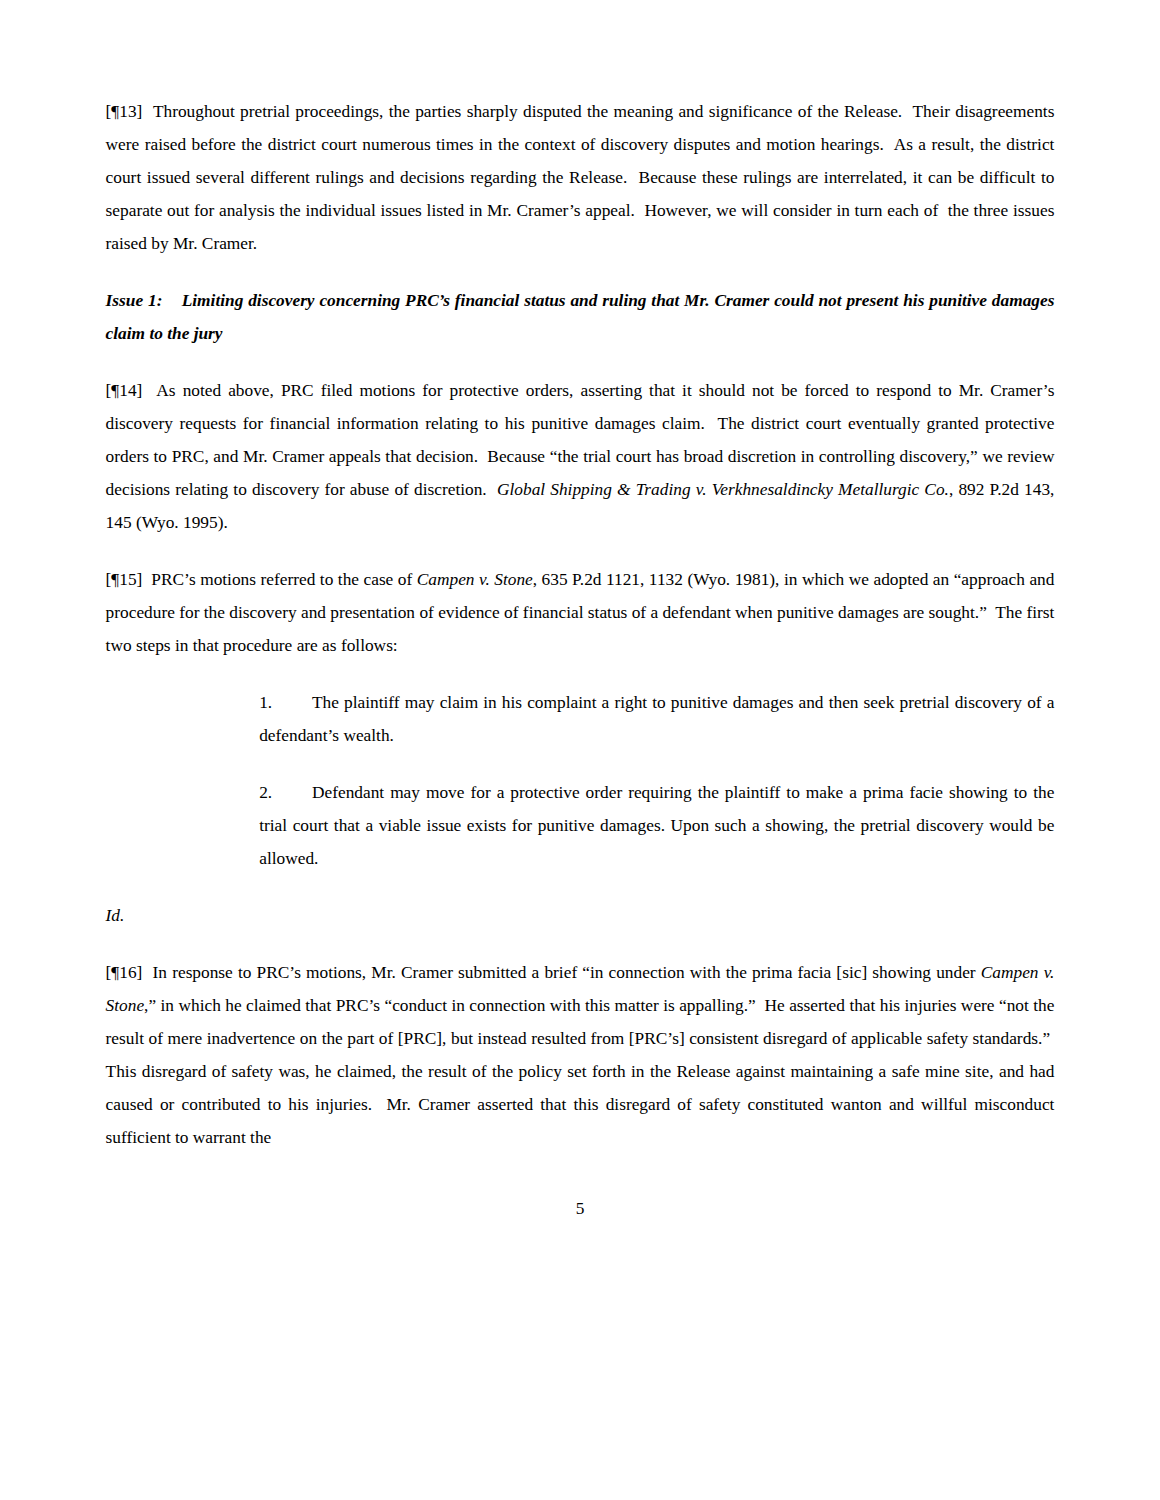[¶13] Throughout pretrial proceedings, the parties sharply disputed the meaning and significance of the Release. Their disagreements were raised before the district court numerous times in the context of discovery disputes and motion hearings. As a result, the district court issued several different rulings and decisions regarding the Release. Because these rulings are interrelated, it can be difficult to separate out for analysis the individual issues listed in Mr. Cramer’s appeal. However, we will consider in turn each of the three issues raised by Mr. Cramer.
Issue 1: Limiting discovery concerning PRC’s financial status and ruling that Mr. Cramer could not present his punitive damages claim to the jury
[¶14] As noted above, PRC filed motions for protective orders, asserting that it should not be forced to respond to Mr. Cramer’s discovery requests for financial information relating to his punitive damages claim. The district court eventually granted protective orders to PRC, and Mr. Cramer appeals that decision. Because “the trial court has broad discretion in controlling discovery,” we review decisions relating to discovery for abuse of discretion. Global Shipping & Trading v. Verkhnesaldincky Metallurgic Co., 892 P.2d 143, 145 (Wyo. 1995).
[¶15] PRC’s motions referred to the case of Campen v. Stone, 635 P.2d 1121, 1132 (Wyo. 1981), in which we adopted an “approach and procedure for the discovery and presentation of evidence of financial status of a defendant when punitive damages are sought.” The first two steps in that procedure are as follows:
1. The plaintiff may claim in his complaint a right to punitive damages and then seek pretrial discovery of a defendant’s wealth.
2. Defendant may move for a protective order requiring the plaintiff to make a prima facie showing to the trial court that a viable issue exists for punitive damages. Upon such a showing, the pretrial discovery would be allowed.
Id.
[¶16] In response to PRC’s motions, Mr. Cramer submitted a brief “in connection with the prima facia [sic] showing under Campen v. Stone,” in which he claimed that PRC’s “conduct in connection with this matter is appalling.” He asserted that his injuries were “not the result of mere inadvertence on the part of [PRC], but instead resulted from [PRC’s] consistent disregard of applicable safety standards.” This disregard of safety was, he claimed, the result of the policy set forth in the Release against maintaining a safe mine site, and had caused or contributed to his injuries. Mr. Cramer asserted that this disregard of safety constituted wanton and willful misconduct sufficient to warrant the
5